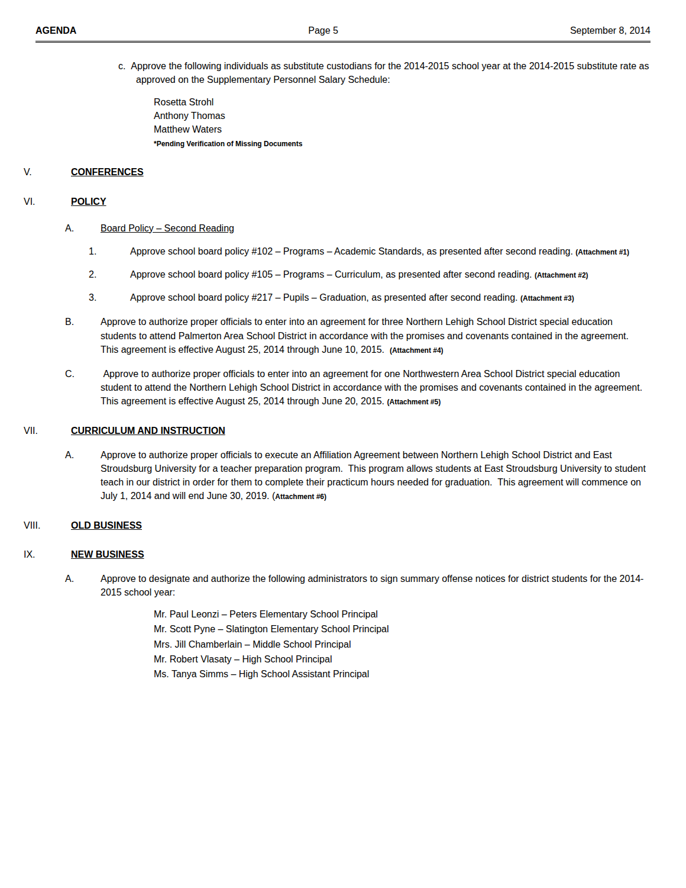AGENDA
Page 5
September 8, 2014
c. Approve the following individuals as substitute custodians for the 2014-2015 school year at the 2014-2015 substitute rate as approved on the Supplementary Personnel Salary Schedule:
Rosetta Strohl
Anthony Thomas
Matthew Waters
*Pending Verification of Missing Documents
V.
CONFERENCES
VI.
POLICY
A. Board Policy – Second Reading
1. Approve school board policy #102 – Programs – Academic Standards, as presented after second reading. (Attachment #1)
2. Approve school board policy #105 – Programs – Curriculum, as presented after second reading. (Attachment #2)
3. Approve school board policy #217 – Pupils – Graduation, as presented after second reading. (Attachment #3)
B. Approve to authorize proper officials to enter into an agreement for three Northern Lehigh School District special education students to attend Palmerton Area School District in accordance with the promises and covenants contained in the agreement. This agreement is effective August 25, 2014 through June 10, 2015. (Attachment #4)
C. Approve to authorize proper officials to enter into an agreement for one Northwestern Area School District special education student to attend the Northern Lehigh School District in accordance with the promises and covenants contained in the agreement. This agreement is effective August 25, 2014 through June 20, 2015. (Attachment #5)
VII.
CURRICULUM AND INSTRUCTION
A. Approve to authorize proper officials to execute an Affiliation Agreement between Northern Lehigh School District and East Stroudsburg University for a teacher preparation program. This program allows students at East Stroudsburg University to student teach in our district in order for them to complete their practicum hours needed for graduation. This agreement will commence on July 1, 2014 and will end June 30, 2019. (Attachment #6)
VIII.
OLD BUSINESS
IX.
NEW BUSINESS
A. Approve to designate and authorize the following administrators to sign summary offense notices for district students for the 2014-2015 school year:
Mr. Paul Leonzi – Peters Elementary School Principal
Mr. Scott Pyne – Slatington Elementary School Principal
Mrs. Jill Chamberlain – Middle School Principal
Mr. Robert Vlasaty – High School Principal
Ms. Tanya Simms – High School Assistant Principal